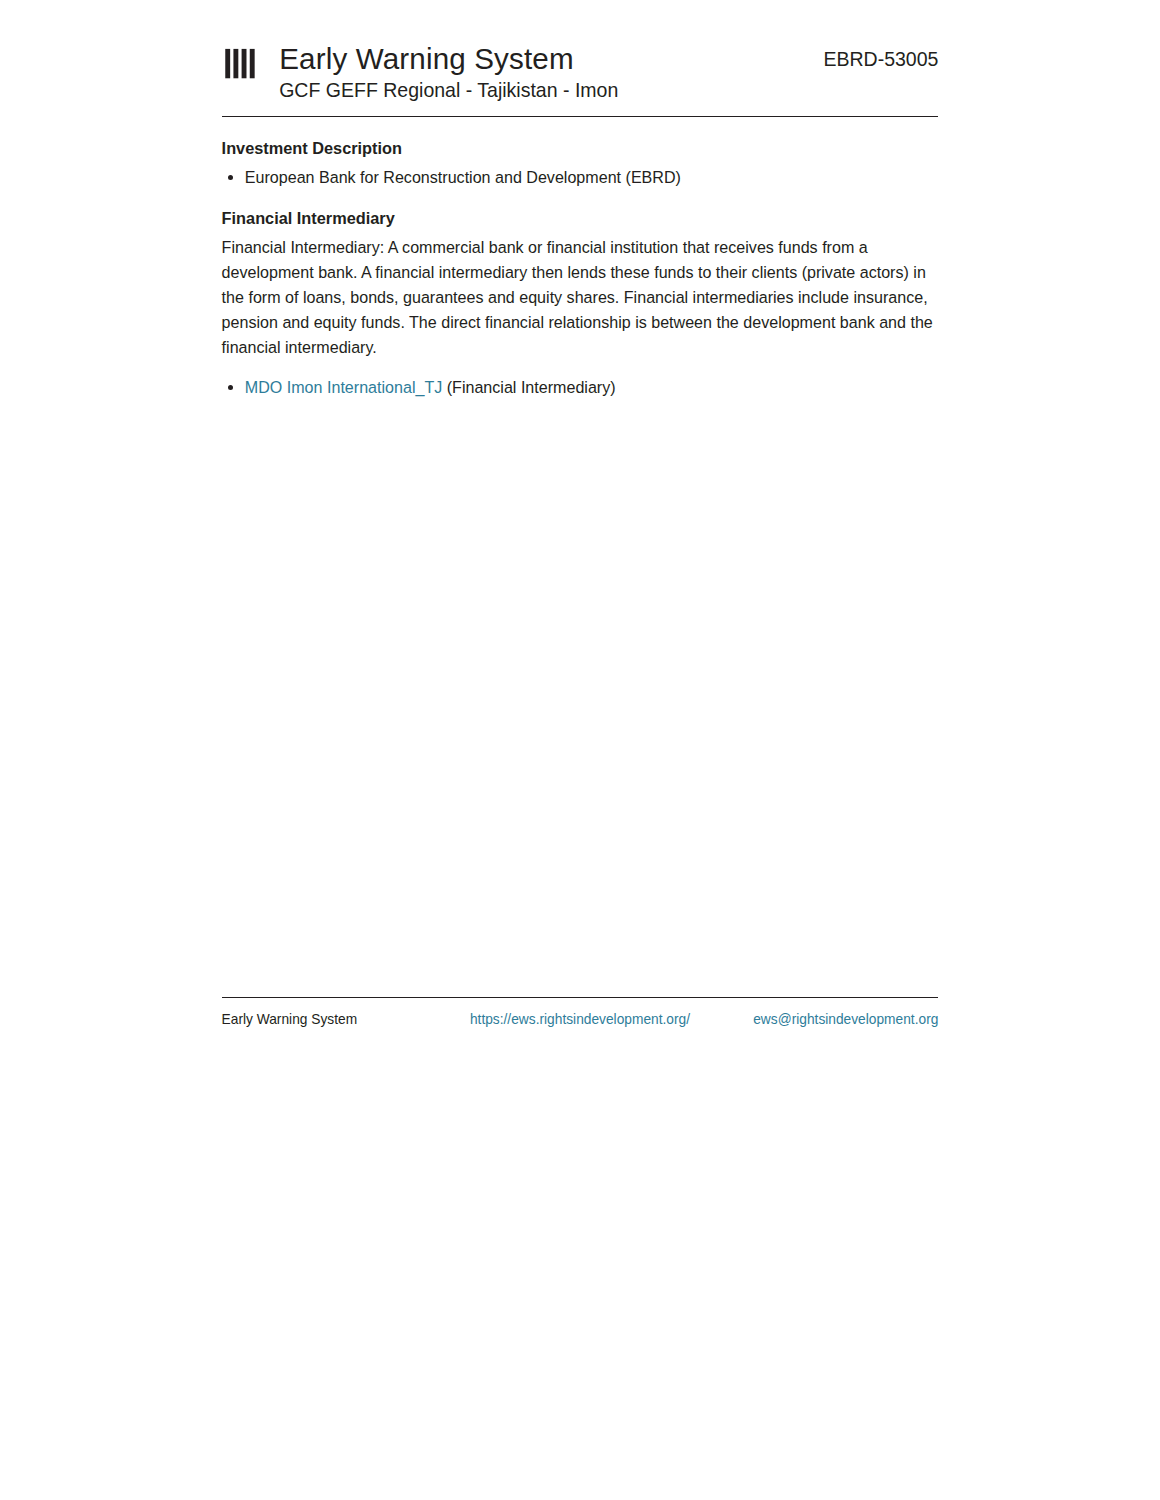Early Warning System logo
Early Warning System
GCF GEFF Regional - Tajikistan - Imon
EBRD-53005
Investment Description
European Bank for Reconstruction and Development (EBRD)
Financial Intermediary
Financial Intermediary: A commercial bank or financial institution that receives funds from a development bank. A financial intermediary then lends these funds to their clients (private actors) in the form of loans, bonds, guarantees and equity shares. Financial intermediaries include insurance, pension and equity funds. The direct financial relationship is between the development bank and the financial intermediary.
MDO Imon International_TJ (Financial Intermediary)
Early Warning System
https://ews.rightsindevelopment.org/
ews@rightsindevelopment.org